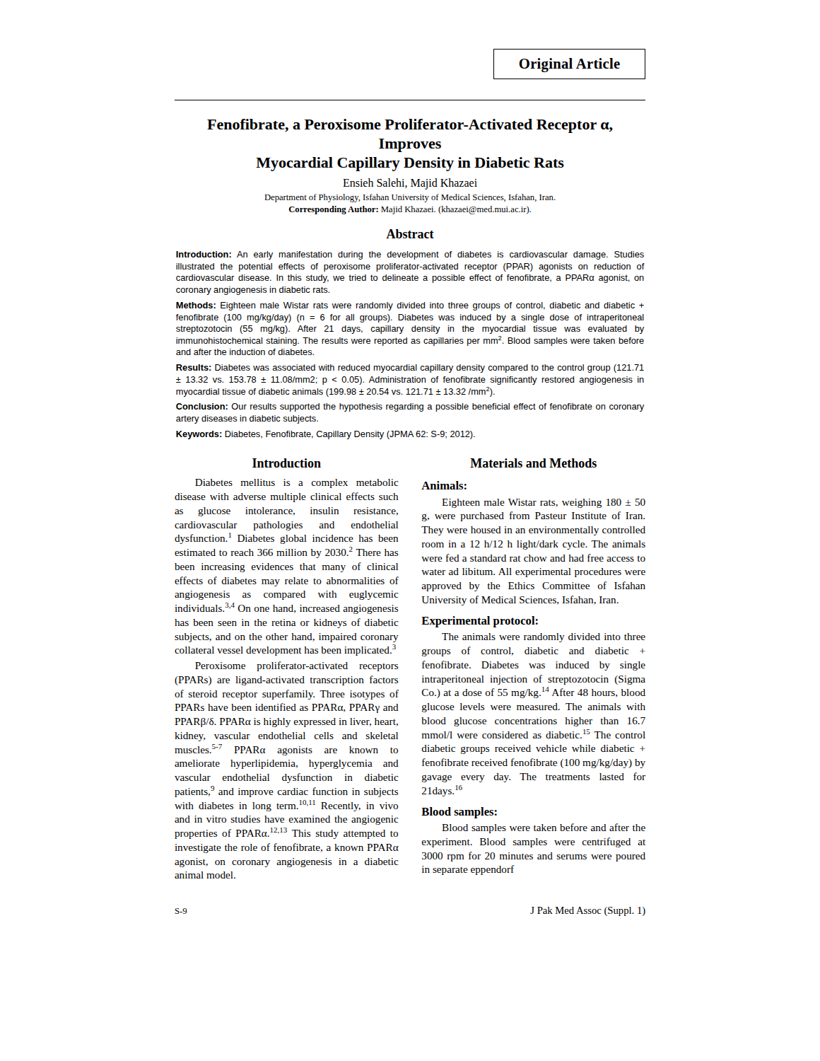Original Article
Fenofibrate, a Peroxisome Proliferator-Activated Receptor α, Improves
Myocardial Capillary Density in Diabetic Rats
Ensieh Salehi, Majid Khazaei
Department of Physiology, Isfahan University of Medical Sciences, Isfahan, Iran.
Corresponding Author: Majid Khazaei. (khazaei@med.mui.ac.ir).
Abstract
Introduction: An early manifestation during the development of diabetes is cardiovascular damage. Studies illustrated the potential effects of peroxisome proliferator-activated receptor (PPAR) agonists on reduction of cardiovascular disease. In this study, we tried to delineate a possible effect of fenofibrate, a PPARα agonist, on coronary angiogenesis in diabetic rats.
Methods: Eighteen male Wistar rats were randomly divided into three groups of control, diabetic and diabetic + fenofibrate (100 mg/kg/day) (n = 6 for all groups). Diabetes was induced by a single dose of intraperitoneal streptozotocin (55 mg/kg). After 21 days, capillary density in the myocardial tissue was evaluated by immunohistochemical staining. The results were reported as capillaries per mm2. Blood samples were taken before and after the induction of diabetes.
Results: Diabetes was associated with reduced myocardial capillary density compared to the control group (121.71 ± 13.32 vs. 153.78 ± 11.08/mm2; p < 0.05). Administration of fenofibrate significantly restored angiogenesis in myocardial tissue of diabetic animals (199.98 ± 20.54 vs. 121.71 ± 13.32 /mm2).
Conclusion: Our results supported the hypothesis regarding a possible beneficial effect of fenofibrate on coronary artery diseases in diabetic subjects.
Keywords: Diabetes, Fenofibrate, Capillary Density (JPMA 62: S-9; 2012).
Introduction
Diabetes mellitus is a complex metabolic disease with adverse multiple clinical effects such as glucose intolerance, insulin resistance, cardiovascular pathologies and endothelial dysfunction.1 Diabetes global incidence has been estimated to reach 366 million by 2030.2 There has been increasing evidences that many of clinical effects of diabetes may relate to abnormalities of angiogenesis as compared with euglycemic individuals.3,4 On one hand, increased angiogenesis has been seen in the retina or kidneys of diabetic subjects, and on the other hand, impaired coronary collateral vessel development has been implicated.3
Peroxisome proliferator-activated receptors (PPARs) are ligand-activated transcription factors of steroid receptor superfamily. Three isotypes of PPARs have been identified as PPARα, PPARγ and PPARβ/δ. PPARα is highly expressed in liver, heart, kidney, vascular endothelial cells and skeletal muscles.5-7 PPARα agonists are known to ameliorate hyperlipidemia, hyperglycemia and vascular endothelial dysfunction in diabetic patients,9 and improve cardiac function in subjects with diabetes in long term.10,11 Recently, in vivo and in vitro studies have examined the angiogenic properties of PPARα.12,13 This study attempted to investigate the role of fenofibrate, a known PPARα agonist, on coronary angiogenesis in a diabetic animal model.
Materials and Methods
Animals:
Eighteen male Wistar rats, weighing 180 ± 50 g, were purchased from Pasteur Institute of Iran. They were housed in an environmentally controlled room in a 12 h/12 h light/dark cycle. The animals were fed a standard rat chow and had free access to water ad libitum. All experimental procedures were approved by the Ethics Committee of Isfahan University of Medical Sciences, Isfahan, Iran.
Experimental protocol:
The animals were randomly divided into three groups of control, diabetic and diabetic + fenofibrate. Diabetes was induced by single intraperitoneal injection of streptozotocin (Sigma Co.) at a dose of 55 mg/kg.14 After 48 hours, blood glucose levels were measured. The animals with blood glucose concentrations higher than 16.7 mmol/l were considered as diabetic.15 The control diabetic groups received vehicle while diabetic + fenofibrate received fenofibrate (100 mg/kg/day) by gavage every day. The treatments lasted for 21days.16
Blood samples:
Blood samples were taken before and after the experiment. Blood samples were centrifuged at 3000 rpm for 20 minutes and serums were poured in separate eppendorf
S-9
J Pak Med Assoc (Suppl. 1)